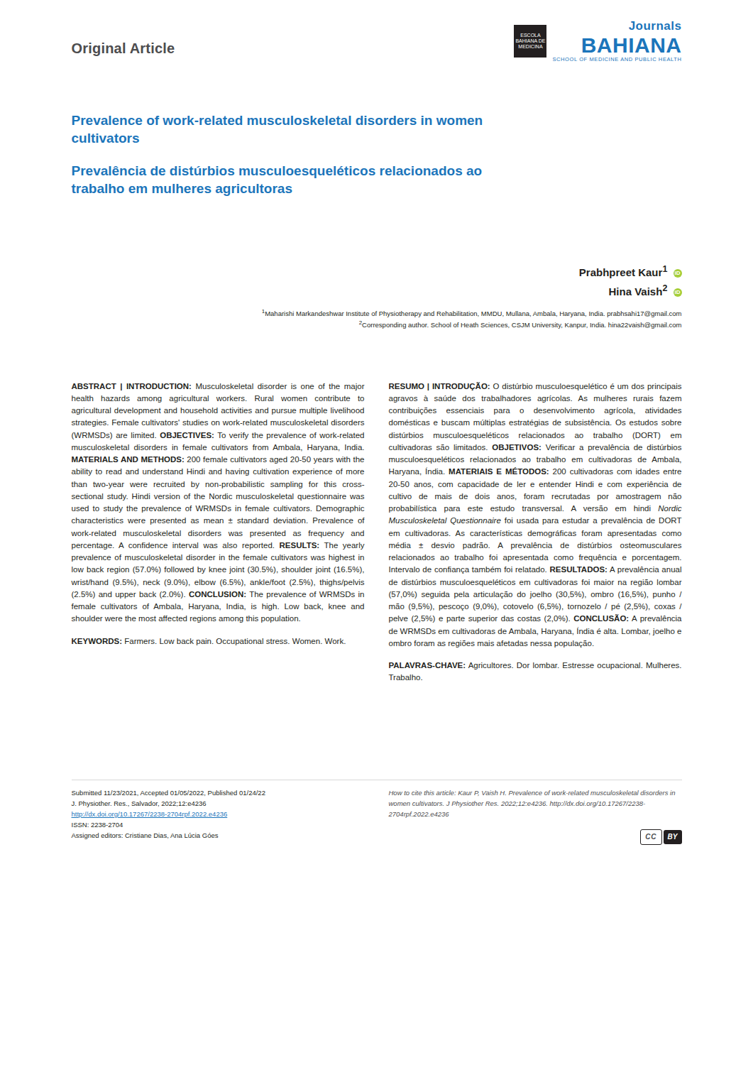Original Article
ESCOLA BAHIANA DE MEDICINA
Journals
BAHIANA
School of Medicine and Public Health
Prevalence of work-related musculoskeletal disorders in women cultivators
Prevalência de distúrbios musculoesqueléticos relacionados ao trabalho em mulheres agricultoras
Prabhpreet Kaur1 iD
Hina Vaish2 iD
1Maharishi Markandeshwar Institute of Physiotherapy and Rehabilitation, MMDU, Mullana, Ambala, Haryana, India. prabhsahi17@gmail.com
2Corresponding author. School of Heath Sciences, CSJM University, Kanpur, India. hina22vaish@gmail.com
ABSTRACT | INTRODUCTION: Musculoskeletal disorder is one of the major health hazards among agricultural workers. Rural women contribute to agricultural development and household activities and pursue multiple livelihood strategies. Female cultivators' studies on work-related musculoskeletal disorders (WRMSDs) are limited. OBJECTIVES: To verify the prevalence of work-related musculoskeletal disorders in female cultivators from Ambala, Haryana, India. MATERIALS AND METHODS: 200 female cultivators aged 20-50 years with the ability to read and understand Hindi and having cultivation experience of more than two-year were recruited by non-probabilistic sampling for this cross-sectional study. Hindi version of the Nordic musculoskeletal questionnaire was used to study the prevalence of WRMSDs in female cultivators. Demographic characteristics were presented as mean ± standard deviation. Prevalence of work-related musculoskeletal disorders was presented as frequency and percentage. A confidence interval was also reported. RESULTS: The yearly prevalence of musculoskeletal disorder in the female cultivators was highest in low back region (57.0%) followed by knee joint (30.5%), shoulder joint (16.5%), wrist/hand (9.5%), neck (9.0%), elbow (6.5%), ankle/foot (2.5%), thighs/pelvis (2.5%) and upper back (2.0%). CONCLUSION: The prevalence of WRMSDs in female cultivators of Ambala, Haryana, India, is high. Low back, knee and shoulder were the most affected regions among this population.
KEYWORDS: Farmers. Low back pain. Occupational stress. Women. Work.
RESUMO | INTRODUÇÃO: O distúrbio musculoesquelético é um dos principais agravos à saúde dos trabalhadores agrícolas. As mulheres rurais fazem contribuições essenciais para o desenvolvimento agrícola, atividades domésticas e buscam múltiplas estratégias de subsistência. Os estudos sobre distúrbios musculoesqueléticos relacionados ao trabalho (DORT) em cultivadoras são limitados. OBJETIVOS: Verificar a prevalência de distúrbios musculoesqueléticos relacionados ao trabalho em cultivadoras de Ambala, Haryana, Índia. MATERIAIS E MÉTODOS: 200 cultivadoras com idades entre 20-50 anos, com capacidade de ler e entender Hindi e com experiência de cultivo de mais de dois anos, foram recrutadas por amostragem não probabilística para este estudo transversal. A versão em hindi Nordic Musculoskeletal Questionnaire foi usada para estudar a prevalência de DORT em cultivadoras. As características demográficas foram apresentadas como média ± desvio padrão. A prevalência de distúrbios osteomusculares relacionados ao trabalho foi apresentada como frequência e porcentagem. Intervalo de confiança também foi relatado. RESULTADOS: A prevalência anual de distúrbios musculoesqueléticos em cultivadoras foi maior na região lombar (57,0%) seguida pela articulação do joelho (30,5%), ombro (16,5%), punho / mão (9,5%), pescoço (9,0%), cotovelo (6,5%), tornozelo / pé (2,5%), coxas / pelve (2,5%) e parte superior das costas (2,0%). CONCLUSÃO: A prevalência de WRMSDs em cultivadoras de Ambala, Haryana, Índia é alta. Lombar, joelho e ombro foram as regiões mais afetadas nessa população.
PALAVRAS-CHAVE: Agricultores. Dor lombar. Estresse ocupacional. Mulheres. Trabalho.
Submitted 11/23/2021, Accepted 01/05/2022, Published 01/24/22
J. Physiother. Res., Salvador, 2022;12:e4236
http://dx.doi.org/10.17267/2238-2704rpf.2022.e4236
ISSN: 2238-2704
Assigned editors: Cristiane Dias, Ana Lúcia Góes
How to cite this article: Kaur P, Vaish H. Prevalence of work-related musculoskeletal disorders in women cultivators. J Physiother Res. 2022;12:e4236. http://dx.doi.org/10.17267/2238-2704rpf.2022.e4236
CC BY